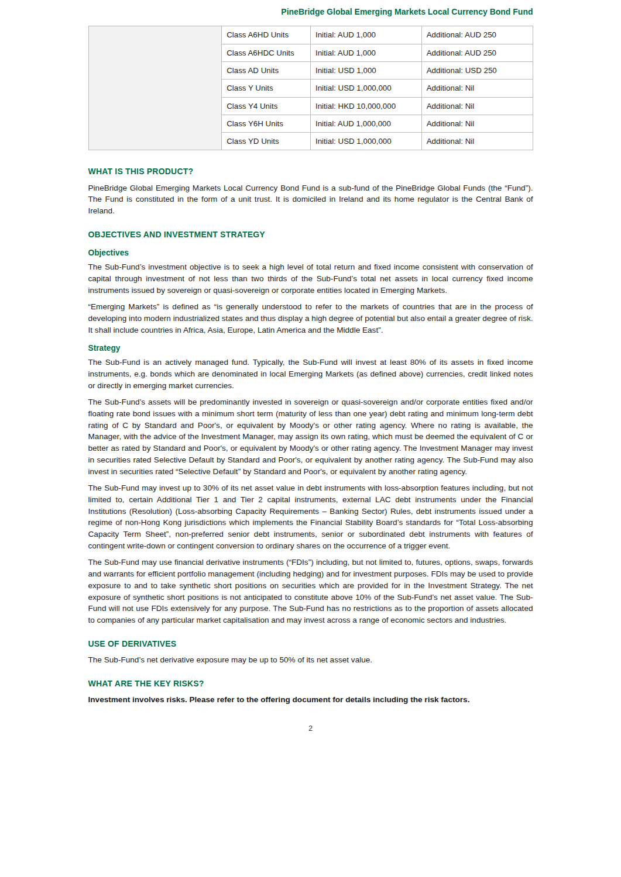PineBridge Global Emerging Markets Local Currency Bond Fund
| | Class A6HD Units | Initial: AUD 1,000 | Additional: AUD 250 |
| Class A6HDC Units | Initial: AUD 1,000 | Additional: AUD 250 |
| Class AD Units | Initial: USD 1,000 | Additional: USD 250 |
| Class Y Units | Initial: USD 1,000,000 | Additional: Nil |
| Class Y4 Units | Initial: HKD 10,000,000 | Additional: Nil |
| Class Y6H Units | Initial: AUD 1,000,000 | Additional: Nil |
| Class YD Units | Initial: USD 1,000,000 | Additional: Nil |
What is this product?
PineBridge Global Emerging Markets Local Currency Bond Fund is a sub-fund of the PineBridge Global Funds (the “Fund”). The Fund is constituted in the form of a unit trust. It is domiciled in Ireland and its home regulator is the Central Bank of Ireland.
Objectives and Investment Strategy
Objectives
The Sub-Fund’s investment objective is to seek a high level of total return and fixed income consistent with conservation of capital through investment of not less than two thirds of the Sub-Fund’s total net assets in local currency fixed income instruments issued by sovereign or quasi-sovereign or corporate entities located in Emerging Markets.
“Emerging Markets” is defined as “is generally understood to refer to the markets of countries that are in the process of developing into modern industrialized states and thus display a high degree of potential but also entail a greater degree of risk. It shall include countries in Africa, Asia, Europe, Latin America and the Middle East”.
Strategy
The Sub-Fund is an actively managed fund. Typically, the Sub-Fund will invest at least 80% of its assets in fixed income instruments, e.g. bonds which are denominated in local Emerging Markets (as defined above) currencies, credit linked notes or directly in emerging market currencies.
The Sub-Fund’s assets will be predominantly invested in sovereign or quasi-sovereign and/or corporate entities fixed and/or floating rate bond issues with a minimum short term (maturity of less than one year) debt rating and minimum long-term debt rating of C by Standard and Poor's, or equivalent by Moody's or other rating agency. Where no rating is available, the Manager, with the advice of the Investment Manager, may assign its own rating, which must be deemed the equivalent of C or better as rated by Standard and Poor's, or equivalent by Moody's or other rating agency. The Investment Manager may invest in securities rated Selective Default by Standard and Poor's, or equivalent by another rating agency. The Sub-Fund may also invest in securities rated “Selective Default” by Standard and Poor's, or equivalent by another rating agency.
The Sub-Fund may invest up to 30% of its net asset value in debt instruments with loss-absorption features including, but not limited to, certain Additional Tier 1 and Tier 2 capital instruments, external LAC debt instruments under the Financial Institutions (Resolution) (Loss-absorbing Capacity Requirements – Banking Sector) Rules, debt instruments issued under a regime of non-Hong Kong jurisdictions which implements the Financial Stability Board’s standards for “Total Loss-absorbing Capacity Term Sheet”, non-preferred senior debt instruments, senior or subordinated debt instruments with features of contingent write-down or contingent conversion to ordinary shares on the occurrence of a trigger event.
The Sub-Fund may use financial derivative instruments (“FDIs”) including, but not limited to, futures, options, swaps, forwards and warrants for efficient portfolio management (including hedging) and for investment purposes. FDIs may be used to provide exposure to and to take synthetic short positions on securities which are provided for in the Investment Strategy. The net exposure of synthetic short positions is not anticipated to constitute above 10% of the Sub-Fund’s net asset value. The Sub-Fund will not use FDIs extensively for any purpose. The Sub-Fund has no restrictions as to the proportion of assets allocated to companies of any particular market capitalisation and may invest across a range of economic sectors and industries.
Use of Derivatives
The Sub-Fund’s net derivative exposure may be up to 50% of its net asset value.
What are the key risks?
Investment involves risks. Please refer to the offering document for details including the risk factors.
2